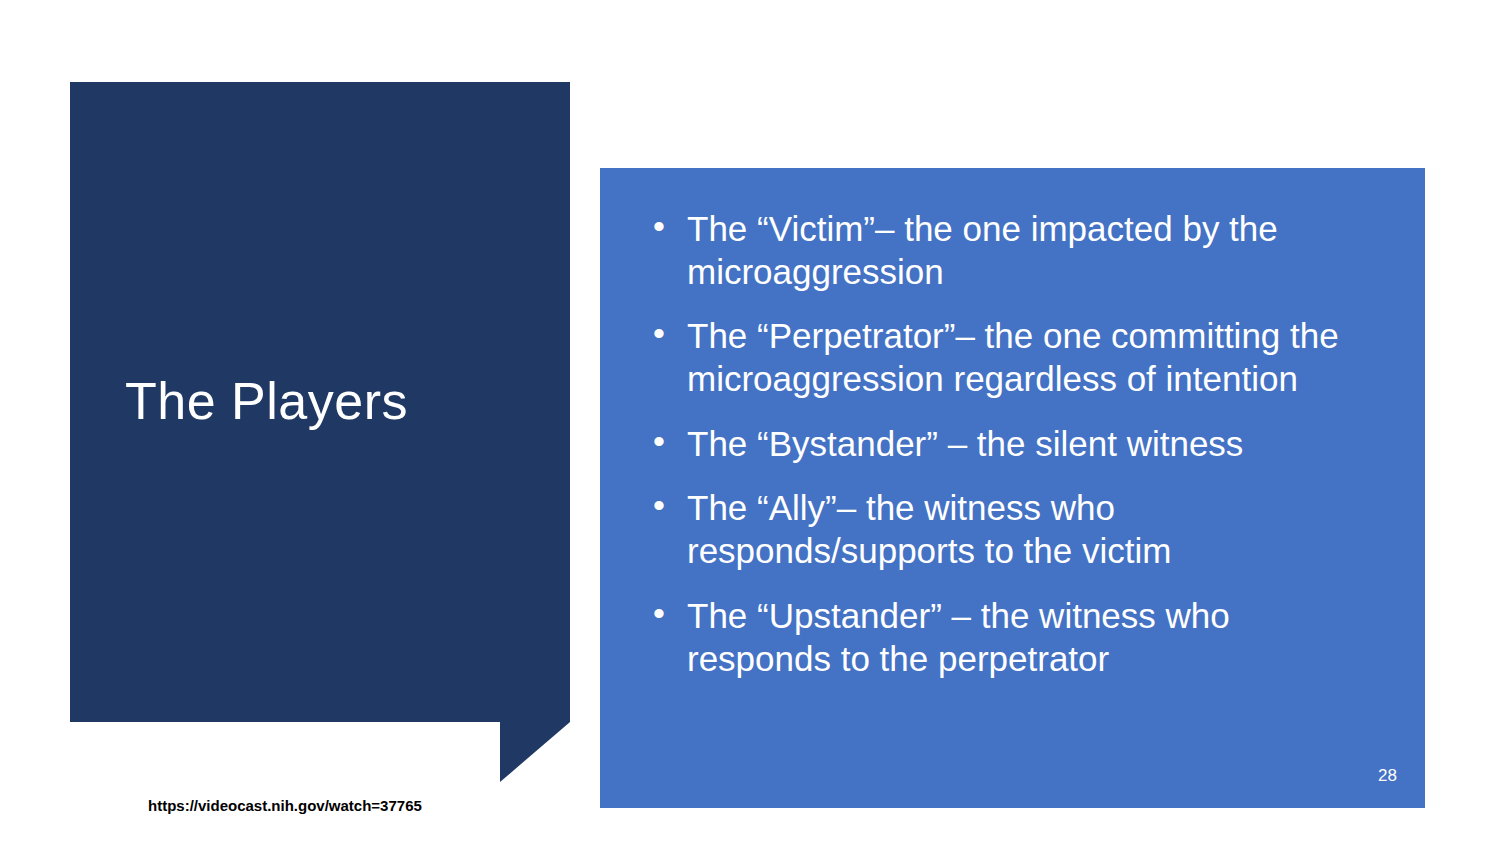The “Victim”– the one impacted by the microaggression
The “Perpetrator”– the one committing the microaggression regardless of intention
The “Bystander” – the silent witness
The “Ally”– the witness who responds/supports to the victim
The “Upstander” – the witness who responds to the perpetrator
28
The Players
https://videocast.nih.gov/watch=37765